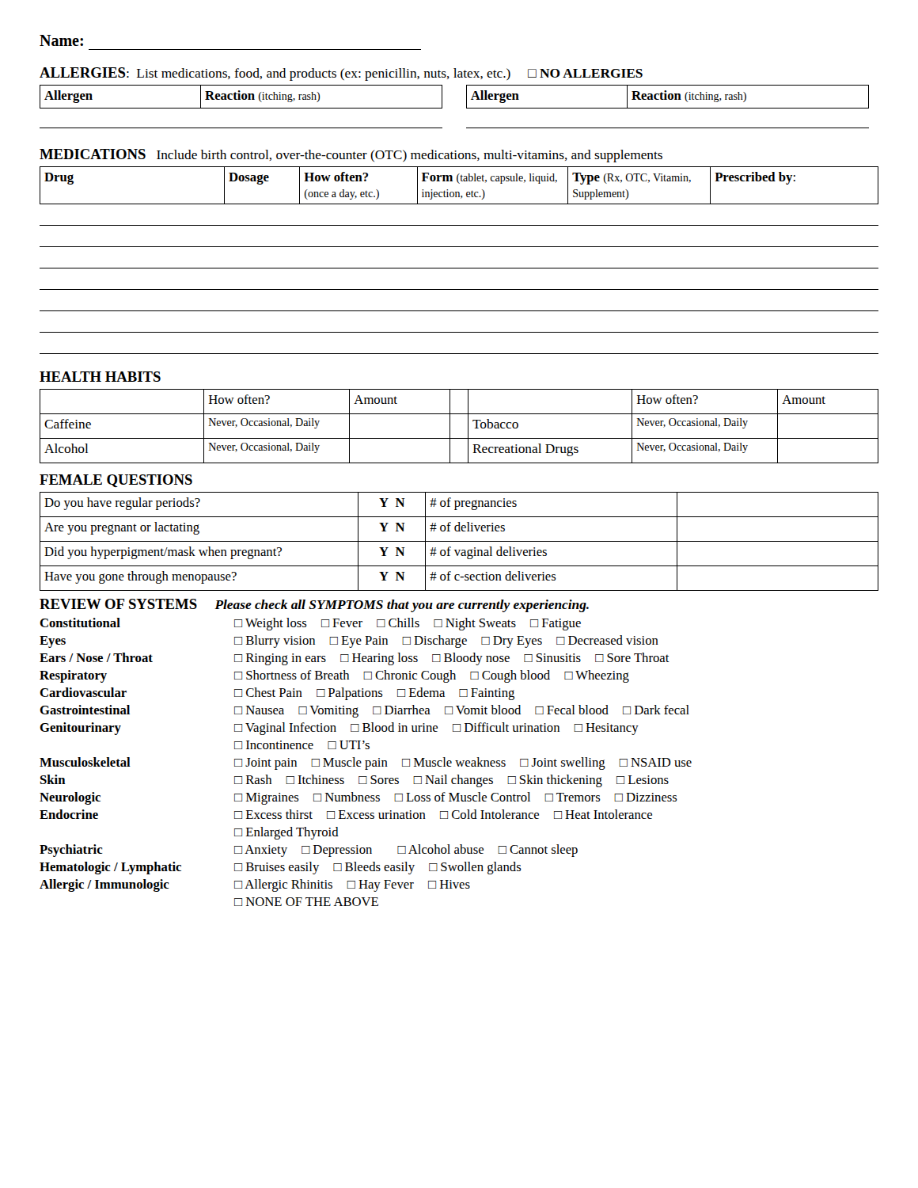Name:
ALLERGIES
: List medications, food, and products (ex: penicillin, nuts, latex, etc.) □ NO ALLERGIES
| Allergen | Reaction (itching, rash) |
| Allergen | Reaction (itching, rash) |
MEDICATIONS
Include birth control, over-the-counter (OTC) medications, multi-vitamins, and supplements
| Drug | Dosage | How often? (once a day, etc.) | Form (tablet, capsule, liquid, injection, etc.) | Type (Rx, OTC, Vitamin, Supplement) | Prescribed by : |
HEALTH HABITS
| | How often? | Amount | | | How often? | Amount |
| Caffeine | Never, Occasional, Daily | | | Tobacco | Never, Occasional, Daily | |
| Alcohol | Never, Occasional, Daily | | | Recreational Drugs | Never, Occasional, Daily | |
FEMALE QUESTIONS
| Do you have regular periods? | Y N | # of pregnancies | |
| Are you pregnant or lactating | Y N | # of deliveries | |
| Did you hyperpigment/mask when pregnant? | Y N | # of vaginal deliveries | |
| Have you gone through menopause? | Y N | # of c-section deliveries | |
REVIEW OF SYSTEMS Please check all SYMPTOMS that you are currently experiencing.
| Constitutional | □ Weight loss □ Fever □ Chills □ Night Sweats □ Fatigue |
| Eyes | □ Blurry vision □ Eye Pain □ Discharge □ Dry Eyes □ Decreased vision |
| Ears / Nose / Throat | □ Ringing in ears □ Hearing loss □ Bloody nose □ Sinusitis □ Sore Throat |
| Respiratory | □ Shortness of Breath □ Chronic Cough □ Cough blood □ Wheezing |
| Cardiovascular | □ Chest Pain □ Palpations □ Edema □ Fainting |
| Gastrointestinal | □ Nausea □ Vomiting □ Diarrhea □ Vomit blood □ Fecal blood □ Dark fecal |
| Genitourinary | □ Vaginal Infection □ Blood in urine □ Difficult urination □ Hesitancy |
| | □ Incontinence □ UTI’s |
| Musculoskeletal | □ Joint pain □ Muscle pain □ Muscle weakness □ Joint swelling □ NSAID use |
| Skin | □ Rash □ Itchiness □ Sores □ Nail changes □ Skin thickening □ Lesions |
| Neurologic | □ Migraines □ Numbness □ Loss of Muscle Control □ Tremors □ Dizziness |
| Endocrine | □ Excess thirst □ Excess urination □ Cold Intolerance □ Heat Intolerance |
| | □ Enlarged Thyroid |
| Psychiatric | □ Anxiety □ Depression □ Alcohol abuse □ Cannot sleep |
| Hematologic / Lymphatic | □ Bruises easily □ Bleeds easily □ Swollen glands |
| Allergic / Immunologic | □ Allergic Rhinitis □ Hay Fever □ Hives |
| | □ NONE OF THE ABOVE |